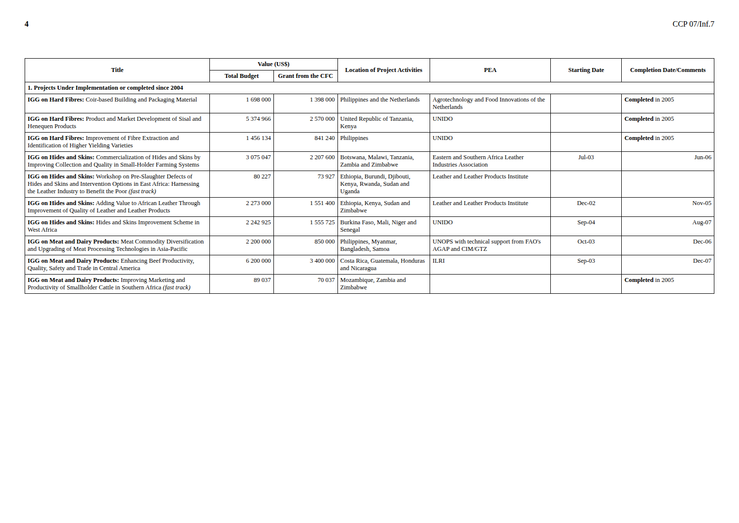4 CCP 07/Inf.7
| Title | Value (US$) | Location of Project Activities | PEA | Starting Date | Completion Date/Comments |
| --- | --- | --- | --- | --- | --- |
| Total Budget | Grant from the CFC |
| 1. Projects Under Implementation or completed since 2004 |
| IGG on Hard Fibres: Coir-based Building and Packaging Material | 1 698 000 | 1 398 000 | Philippines and the Netherlands | Agrotechnology and Food Innovations of the Netherlands | | Completed in 2005 |
| IGG on Hard Fibres: Product and Market Development of Sisal and Henequen Products | 5 374 966 | 2 570 000 | United Republic of Tanzania, Kenya | UNIDO | | Completed in 2005 |
| IGG on Hard Fibres: Improvement of Fibre Extraction and Identification of Higher Yielding Varieties | 1 456 134 | 841 240 | Philippines | UNIDO | | Completed in 2005 |
| IGG on Hides and Skins: Commercialization of Hides and Skins by Improving Collection and Quality in Small-Holder Farming Systems | 3 075 047 | 2 207 600 | Botswana, Malawi, Tanzania, Zambia and Zimbabwe | Eastern and Southern Africa Leather Industries Association | Jul-03 | Jun-06 |
| IGG on Hides and Skins: Workshop on Pre-Slaughter Defects of Hides and Skins and Intervention Options in East Africa: Harnessing the Leather Industry to Benefit the Poor (fast track) | 80 227 | 73 927 | Ethiopia, Burundi, Djibouti, Kenya, Rwanda, Sudan and Uganda | Leather and Leather Products Institute | | |
| IGG on Hides and Skins: Adding Value to African Leather Through Improvement of Quality of Leather and Leather Products | 2 273 000 | 1 551 400 | Ethiopia, Kenya, Sudan and Zimbabwe | Leather and Leather Products Institute | Dec-02 | Nov-05 |
| IGG on Hides and Skins: Hides and Skins Improvement Scheme in West Africa | 2 242 925 | 1 555 725 | Burkina Faso, Mali, Niger and Senegal | UNIDO | Sep-04 | Aug-07 |
| IGG on Meat and Dairy Products: Meat Commodity Diversification and Upgrading of Meat Processing Technologies in Asia-Pacific | 2 200 000 | 850 000 | Philippines, Myanmar, Bangladesh, Samoa | UNOPS with technical support from FAO's AGAP and CIM/GTZ | Oct-03 | Dec-06 |
| IGG on Meat and Dairy Products: Enhancing Beef Productivity, Quality, Safety and Trade in Central America | 6 200 000 | 3 400 000 | Costa Rica, Guatemala, Honduras and Nicaragua | ILRI | Sep-03 | Dec-07 |
| IGG on Meat and Dairy Products: Improving Marketing and Productivity of Smallholder Cattle in Southern Africa (fast track) | 89 037 | 70 037 | Mozambique, Zambia and Zimbabwe | | | Completed in 2005 |